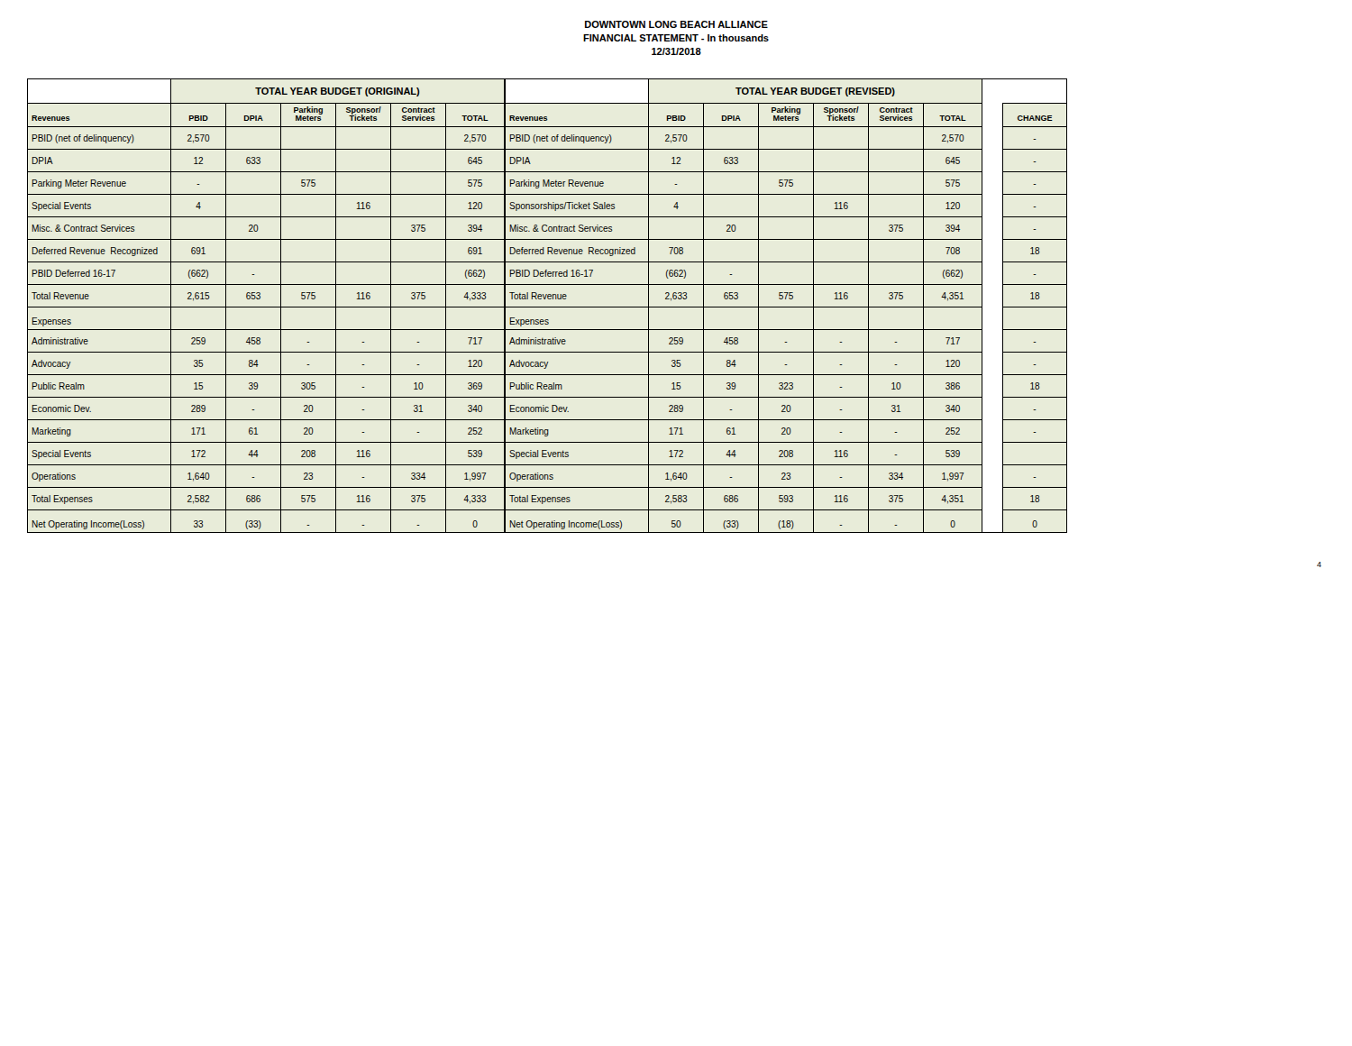DOWNTOWN LONG BEACH ALLIANCE
FINANCIAL STATEMENT - In thousands
12/31/2018
| / / TOTAL YEAR BUDGET (ORIGINAL) / / --- / --- / / Revenues / PBID / DPIA / Parking Meters / Sponsor/ Tickets / Contract Services / TOTAL / / PBID (net of delinquency) / 2,570 / / / / / 2,570 / / DPIA / 12 / 633 / / / / 645 / / Parking Meter Revenue / - / / 575 / / / 575 / / Special Events / 4 / / / 116 / / 120 / / Misc. & Contract Services / / 20 / / / 375 / 394 / / Deferred Revenue Recognized / 691 / / / / / 691 / / PBID Deferred 16-17 / (662) / - / / / / (662) / / Total Revenue / 2,615 / 653 / 575 / 116 / 375 / 4,333 / / Expenses / / / / / / / / Administrative / 259 / 458 / - / - / - / 717 / / Advocacy / 35 / 84 / - / - / - / 120 / / Public Realm / 15 / 39 / 305 / - / 10 / 369 / / Economic Dev. / 289 / - / 20 / - / 31 / 340 / / Marketing / 171 / 61 / 20 / - / - / 252 / / Special Events / 172 / 44 / 208 / 116 / / 539 / / Operations / 1,640 / - / 23 / - / 334 / 1,997 / / Total Expenses / 2,582 / 686 / 575 / 116 / 375 / 4,333 / / Net Operating Income(Loss) / 33 / (33) / - / - / - / 0 / | / / TOTAL YEAR BUDGET (REVISED) / / / / --- / --- / --- / --- / / Revenues / PBID / DPIA / Parking Meters / Sponsor/ Tickets / Contract Services / TOTAL / / CHANGE / / PBID (net of delinquency) / 2,570 / / / / / 2,570 / / - / / DPIA / 12 / 633 / / / / 645 / / - / / Parking Meter Revenue / - / / 575 / / / 575 / / - / / Sponsorships/Ticket Sales / 4 / / / 116 / / 120 / / - / / Misc. & Contract Services / / 20 / / / 375 / 394 / / - / / Deferred Revenue Recognized / 708 / / / / / 708 / / 18 / / PBID Deferred 16-17 / (662) / - / / / / (662) / / - / / Total Revenue / 2,633 / 653 / 575 / 116 / 375 / 4,351 / / 18 / / Expenses / / / / / / / / / / Administrative / 259 / 458 / - / - / - / 717 / / - / / Advocacy / 35 / 84 / - / - / - / 120 / / - / / Public Realm / 15 / 39 / 323 / - / 10 / 386 / / 18 / / Economic Dev. / 289 / - / 20 / - / 31 / 340 / / - / / Marketing / 171 / 61 / 20 / - / - / 252 / / - / / Special Events / 172 / 44 / 208 / 116 / - / 539 / / / / Operations / 1,640 / - / 23 / - / 334 / 1,997 / / - / / Total Expenses / 2,583 / 686 / 593 / 116 / 375 / 4,351 / / 18 / / Net Operating Income(Loss) / 50 / (33) / (18) / - / - / 0 / / 0 / |
4